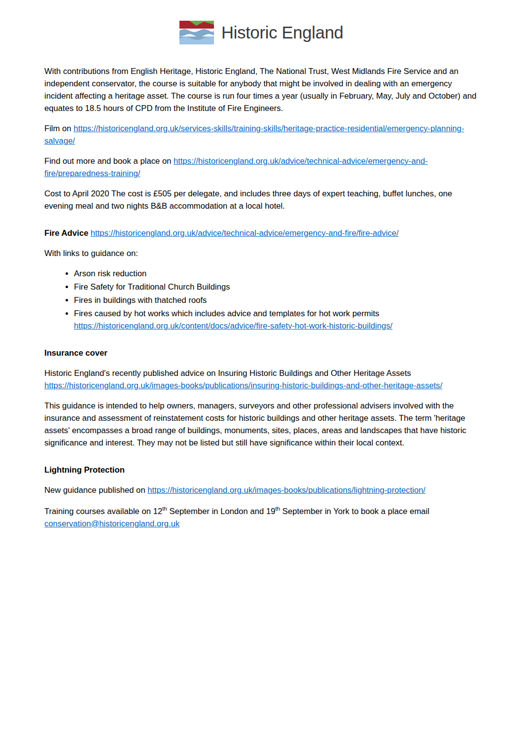Historic England
With contributions from English Heritage, Historic England, The National Trust, West Midlands Fire Service and an independent conservator, the course is suitable for anybody that might be involved in dealing with an emergency incident affecting a heritage asset. The course is run four times a year (usually in February, May, July and October) and equates to 18.5 hours of CPD from the Institute of Fire Engineers.
Film on https://historicengland.org.uk/services-skills/training-skills/heritage-practice-residential/emergency-planning-salvage/
Find out more and book a place on https://historicengland.org.uk/advice/technical-advice/emergency-and-fire/preparedness-training/
Cost to April 2020 The cost is £505 per delegate, and includes three days of expert teaching, buffet lunches, one evening meal and two nights B&B accommodation at a local hotel.
Fire Advice https://historicengland.org.uk/advice/technical-advice/emergency-and-fire/fire-advice/
With links to guidance on:
Arson risk reduction
Fire Safety for Traditional Church Buildings
Fires in buildings with thatched roofs
Fires caused by hot works which includes advice and templates for hot work permits https://historicengland.org.uk/content/docs/advice/fire-safety-hot-work-historic-buildings/
Insurance cover
Historic England's recently published advice on Insuring Historic Buildings and Other Heritage Assets https://historicengland.org.uk/images-books/publications/insuring-historic-buildings-and-other-heritage-assets/
This guidance is intended to help owners, managers, surveyors and other professional advisers involved with the insurance and assessment of reinstatement costs for historic buildings and other heritage assets. The term 'heritage assets' encompasses a broad range of buildings, monuments, sites, places, areas and landscapes that have historic significance and interest. They may not be listed but still have significance within their local context.
Lightning Protection
New guidance published on https://historicengland.org.uk/images-books/publications/lightning-protection/
Training courses available on 12th September in London and 19th September in York to book a place email conservation@historicengland.org.uk